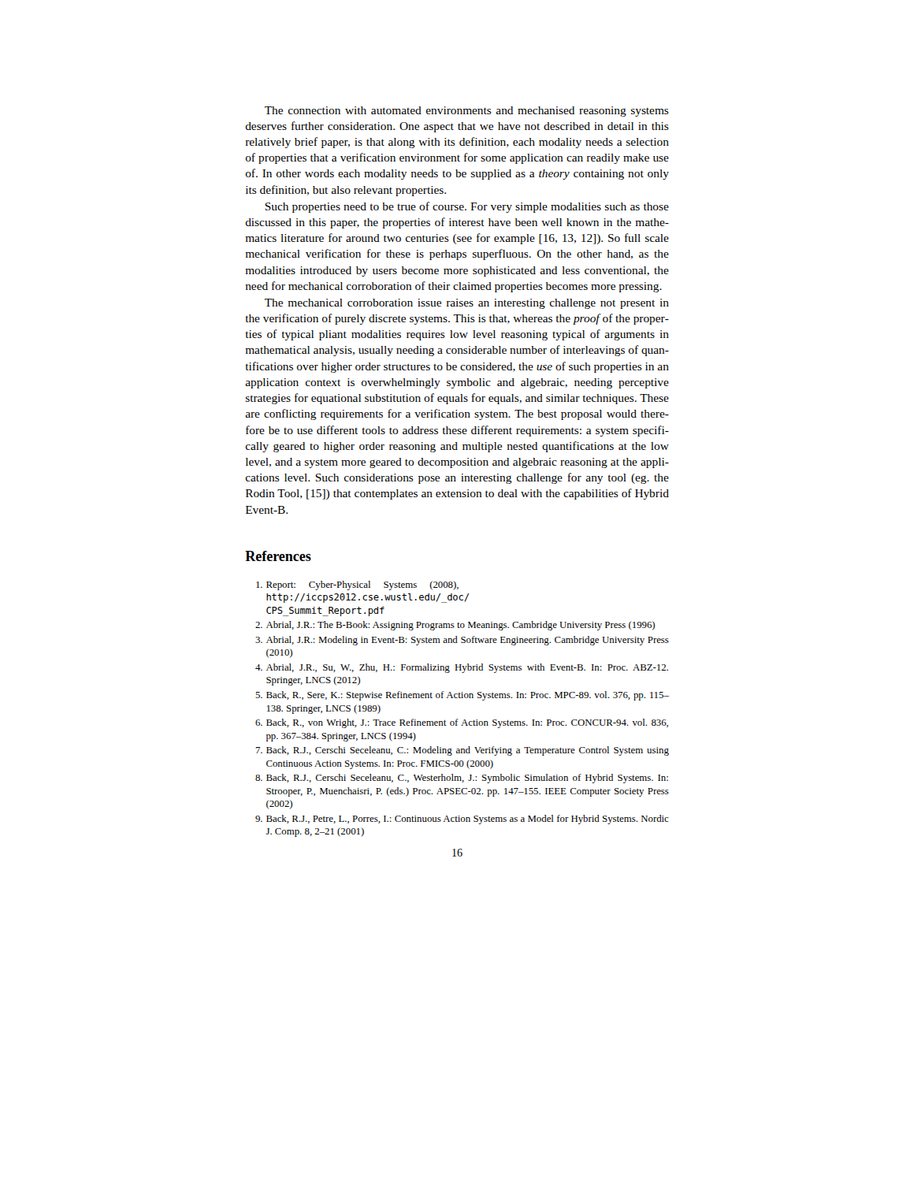The connection with automated environments and mechanised reasoning systems deserves further consideration. One aspect that we have not described in detail in this relatively brief paper, is that along with its definition, each modality needs a selection of properties that a verification environment for some application can readily make use of. In other words each modality needs to be supplied as a theory containing not only its definition, but also relevant properties.
Such properties need to be true of course. For very simple modalities such as those discussed in this paper, the properties of interest have been well known in the mathematics literature for around two centuries (see for example [16, 13, 12]). So full scale mechanical verification for these is perhaps superfluous. On the other hand, as the modalities introduced by users become more sophisticated and less conventional, the need for mechanical corroboration of their claimed properties becomes more pressing.
The mechanical corroboration issue raises an interesting challenge not present in the verification of purely discrete systems. This is that, whereas the proof of the properties of typical pliant modalities requires low level reasoning typical of arguments in mathematical analysis, usually needing a considerable number of interleavings of quantifications over higher order structures to be considered, the use of such properties in an application context is overwhelmingly symbolic and algebraic, needing perceptive strategies for equational substitution of equals for equals, and similar techniques. These are conflicting requirements for a verification system. The best proposal would therefore be to use different tools to address these different requirements: a system specifically geared to higher order reasoning and multiple nested quantifications at the low level, and a system more geared to decomposition and algebraic reasoning at the applications level. Such considerations pose an interesting challenge for any tool (eg. the Rodin Tool, [15]) that contemplates an extension to deal with the capabilities of Hybrid Event-B.
References
1. Report: Cyber-Physical Systems (2008), http://iccps2012.cse.wustl.edu/_doc/
CPS_Summit_Report.pdf
2. Abrial, J.R.: The B-Book: Assigning Programs to Meanings. Cambridge University Press (1996)
3. Abrial, J.R.: Modeling in Event-B: System and Software Engineering. Cambridge University Press (2010)
4. Abrial, J.R., Su, W., Zhu, H.: Formalizing Hybrid Systems with Event-B. In: Proc. ABZ-12. Springer, LNCS (2012)
5. Back, R., Sere, K.: Stepwise Refinement of Action Systems. In: Proc. MPC-89. vol. 376, pp. 115–138. Springer, LNCS (1989)
6. Back, R., von Wright, J.: Trace Refinement of Action Systems. In: Proc. CONCUR-94. vol. 836, pp. 367–384. Springer, LNCS (1994)
7. Back, R.J., Cerschi Seceleanu, C.: Modeling and Verifying a Temperature Control System using Continuous Action Systems. In: Proc. FMICS-00 (2000)
8. Back, R.J., Cerschi Seceleanu, C., Westerholm, J.: Symbolic Simulation of Hybrid Systems. In: Strooper, P., Muenchaisri, P. (eds.) Proc. APSEC-02. pp. 147–155. IEEE Computer Society Press (2002)
9. Back, R.J., Petre, L., Porres, I.: Continuous Action Systems as a Model for Hybrid Systems. Nordic J. Comp. 8, 2–21 (2001)
16